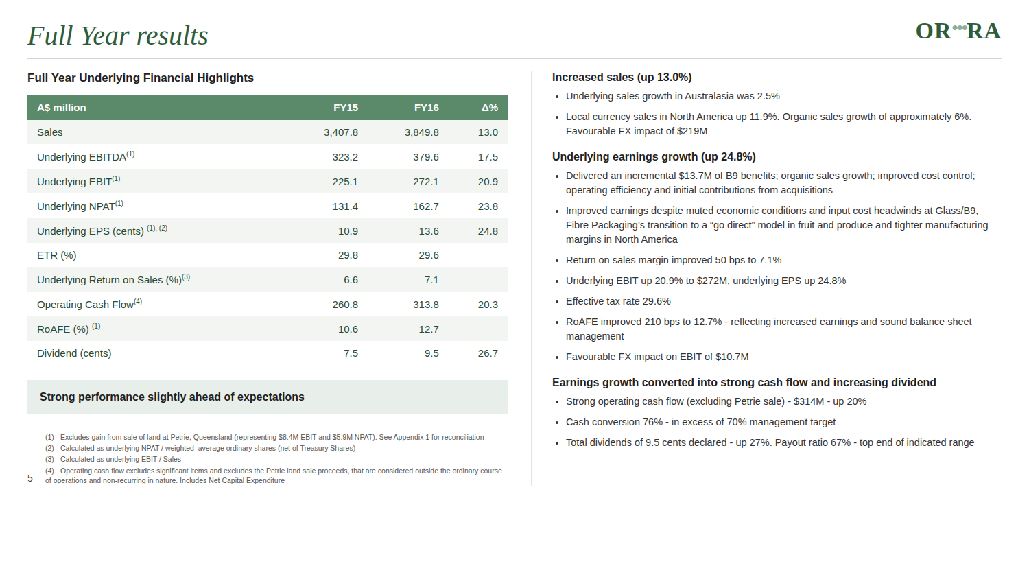Full Year results
OR•••RA
Full Year Underlying Financial Highlights
| A$ million | FY15 | FY16 | Δ% |
| --- | --- | --- | --- |
| Sales | 3,407.8 | 3,849.8 | 13.0 |
| Underlying EBITDA (1) | 323.2 | 379.6 | 17.5 |
| Underlying EBIT (1) | 225.1 | 272.1 | 20.9 |
| Underlying NPAT (1) | 131.4 | 162.7 | 23.8 |
| Underlying EPS (cents) (1), (2) | 10.9 | 13.6 | 24.8 |
| ETR (%) | 29.8 | 29.6 | |
| Underlying Return on Sales (%) (3) | 6.6 | 7.1 | |
| Operating Cash Flow (4) | 260.8 | 313.8 | 20.3 |
| RoAFE (%) (1) | 10.6 | 12.7 | |
| Dividend (cents) | 7.5 | 9.5 | 26.7 |
Strong performance slightly ahead of expectations
5
(1) Excludes gain from sale of land at Petrie, Queensland (representing $8.4M EBIT and $5.9M NPAT). See Appendix 1 for reconciliation
(2) Calculated as underlying NPAT / weighted average ordinary shares (net of Treasury Shares)
(3) Calculated as underlying EBIT / Sales
(4) Operating cash flow excludes significant items and excludes the Petrie land sale proceeds, that are considered outside the ordinary course of operations and non-recurring in nature. Includes Net Capital Expenditure
Increased sales (up 13.0%)
Underlying sales growth in Australasia was 2.5%
Local currency sales in North America up 11.9%. Organic sales growth of approximately 6%. Favourable FX impact of $219M
Underlying earnings growth (up 24.8%)
Delivered an incremental $13.7M of B9 benefits; organic sales growth; improved cost control; operating efficiency and initial contributions from acquisitions
Improved earnings despite muted economic conditions and input cost headwinds at Glass/B9, Fibre Packaging’s transition to a “go direct” model in fruit and produce and tighter manufacturing margins in North America
Return on sales margin improved 50 bps to 7.1%
Underlying EBIT up 20.9% to $272M, underlying EPS up 24.8%
Effective tax rate 29.6%
RoAFE improved 210 bps to 12.7% - reflecting increased earnings and sound balance sheet management
Favourable FX impact on EBIT of $10.7M
Earnings growth converted into strong cash flow and increasing dividend
Strong operating cash flow (excluding Petrie sale) - $314M - up 20%
Cash conversion 76% - in excess of 70% management target
Total dividends of 9.5 cents declared - up 27%. Payout ratio 67% - top end of indicated range